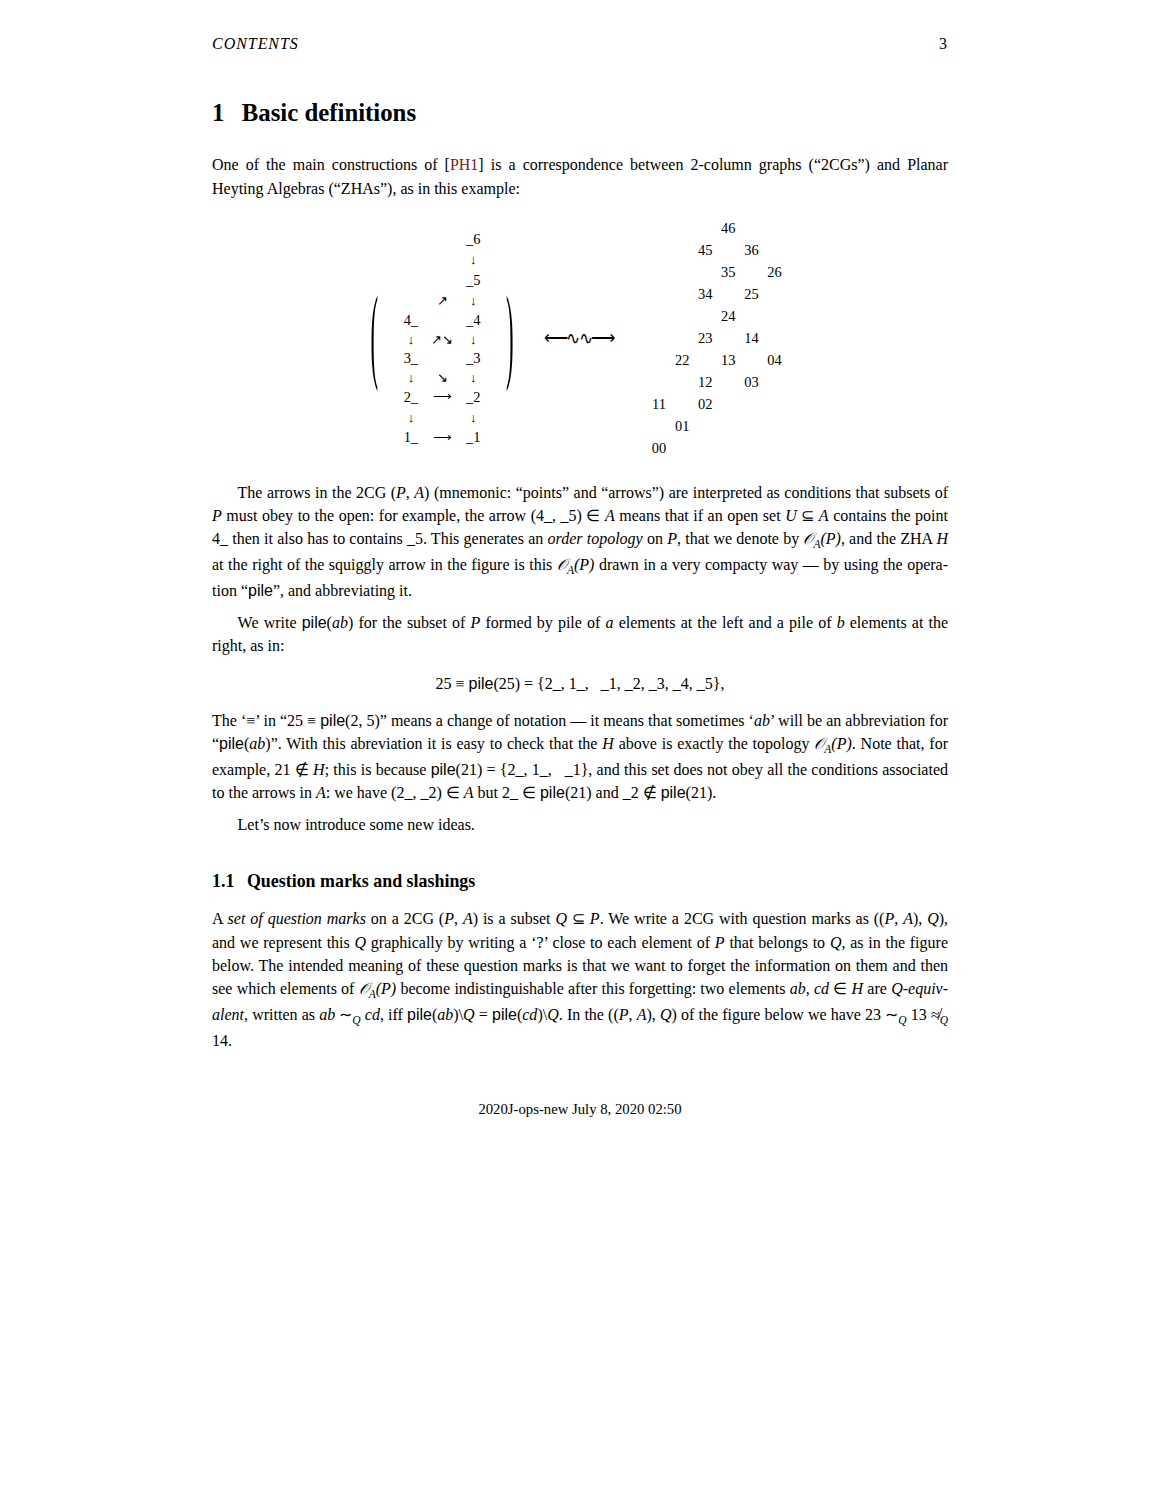CONTENTS 3
1 Basic definitions
One of the main constructions of [PH1] is a correspondence between 2-column graphs (“2CGs”) and Planar Heyting Algebras (“ZHAs”), as in this example:
(
| | | _6 |
| | | ↓ |
| | | _5 |
| | ↗ | ↓ |
| 4_ | | _4 |
| ↓ | ↗↘ | ↓ |
| 3_ | | _3 |
| ↓ | ↘ | ↓ |
| 2_ | ⟶ | _2 |
| ↓ | | ↓ |
| 1_ | ⟶ | _1 |
) ⟵∿∿⟶
| | | | 46 | | |
| | | 45 | | 36 | |
| | | | 35 | | 26 |
| | | 34 | | 25 | |
| | | | 24 | | |
| | | 23 | | 14 | |
| | 22 | | 13 | | 04 |
| | | 12 | | 03 | |
| 11 | | 02 | | | |
| | 01 | | | | |
| 00 | | | | | |
The arrows in the 2CG (P, A) (mnemonic: “points” and “arrows”) are interpreted as conditions that subsets of P must obey to the open: for example, the arrow (4_, _5) ∈ A means that if an open set U ⊆ A contains the point 4_ then it also has to contains _5. This generates an order topology on P, that we denote by 𝒪A(P), and the ZHA H at the right of the squiggly arrow in the figure is this 𝒪A(P) drawn in a very compacty way — by using the operation “pile”, and abbreviating it.
We write pile(ab) for the subset of P formed by pile of a elements at the left and a pile of b elements at the right, as in:
25 ≡ pile(25) = {2_, 1_, _1, _2, _3, _4, _5},
The ‘≡’ in “25 ≡ pile(2, 5)” means a change of notation — it means that sometimes ‘ab’ will be an abbreviation for “pile(ab)”. With this abreviation it is easy to check that the H above is exactly the topology 𝒪A(P). Note that, for example, 21 ∉ H; this is because pile(21) = {2_, 1_, _1}, and this set does not obey all the conditions associated to the arrows in A: we have (2_, _2) ∈ A but 2_ ∈ pile(21) and _2 ∉ pile(21).
Let’s now introduce some new ideas.
1.1 Question marks and slashings
A set of question marks on a 2CG (P, A) is a subset Q ⊆ P. We write a 2CG with question marks as ((P, A), Q), and we represent this Q graphically by writing a ‘?’ close to each element of P that belongs to Q, as in the figure below. The intended meaning of these question marks is that we want to forget the information on them and then see which elements of 𝒪A(P) become indistinguishable after this forgetting: two elements ab, cd ∈ H are Q-equivalent, written as ab ∼Q cd, iff pile(ab)\Q = pile(cd)\Q. In the ((P, A), Q) of the figure below we have 23 ∼Q 13 ≉Q 14.
2020J-ops-new July 8, 2020 02:50